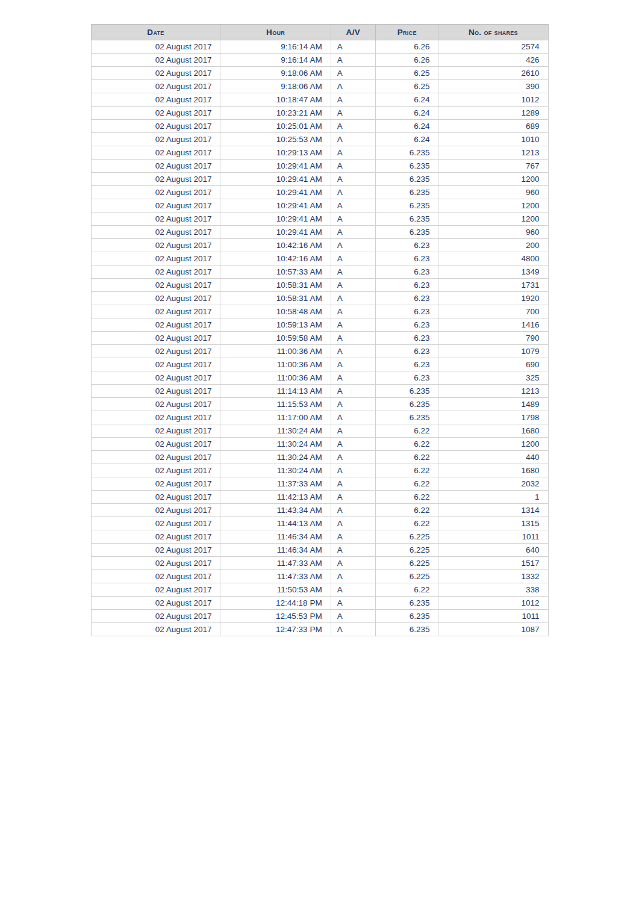| Date | Hour | A/V | Price | No. of shares |
| --- | --- | --- | --- | --- |
| 02 August 2017 | 9:16:14 AM | A | 6.26 | 2574 |
| 02 August 2017 | 9:16:14 AM | A | 6.26 | 426 |
| 02 August 2017 | 9:18:06 AM | A | 6.25 | 2610 |
| 02 August 2017 | 9:18:06 AM | A | 6.25 | 390 |
| 02 August 2017 | 10:18:47 AM | A | 6.24 | 1012 |
| 02 August 2017 | 10:23:21 AM | A | 6.24 | 1289 |
| 02 August 2017 | 10:25:01 AM | A | 6.24 | 689 |
| 02 August 2017 | 10:25:53 AM | A | 6.24 | 1010 |
| 02 August 2017 | 10:29:13 AM | A | 6.235 | 1213 |
| 02 August 2017 | 10:29:41 AM | A | 6.235 | 767 |
| 02 August 2017 | 10:29:41 AM | A | 6.235 | 1200 |
| 02 August 2017 | 10:29:41 AM | A | 6.235 | 960 |
| 02 August 2017 | 10:29:41 AM | A | 6.235 | 1200 |
| 02 August 2017 | 10:29:41 AM | A | 6.235 | 1200 |
| 02 August 2017 | 10:29:41 AM | A | 6.235 | 960 |
| 02 August 2017 | 10:42:16 AM | A | 6.23 | 200 |
| 02 August 2017 | 10:42:16 AM | A | 6.23 | 4800 |
| 02 August 2017 | 10:57:33 AM | A | 6.23 | 1349 |
| 02 August 2017 | 10:58:31 AM | A | 6.23 | 1731 |
| 02 August 2017 | 10:58:31 AM | A | 6.23 | 1920 |
| 02 August 2017 | 10:58:48 AM | A | 6.23 | 700 |
| 02 August 2017 | 10:59:13 AM | A | 6.23 | 1416 |
| 02 August 2017 | 10:59:58 AM | A | 6.23 | 790 |
| 02 August 2017 | 11:00:36 AM | A | 6.23 | 1079 |
| 02 August 2017 | 11:00:36 AM | A | 6.23 | 690 |
| 02 August 2017 | 11:00:36 AM | A | 6.23 | 325 |
| 02 August 2017 | 11:14:13 AM | A | 6.235 | 1213 |
| 02 August 2017 | 11:15:53 AM | A | 6.235 | 1489 |
| 02 August 2017 | 11:17:00 AM | A | 6.235 | 1798 |
| 02 August 2017 | 11:30:24 AM | A | 6.22 | 1680 |
| 02 August 2017 | 11:30:24 AM | A | 6.22 | 1200 |
| 02 August 2017 | 11:30:24 AM | A | 6.22 | 440 |
| 02 August 2017 | 11:30:24 AM | A | 6.22 | 1680 |
| 02 August 2017 | 11:37:33 AM | A | 6.22 | 2032 |
| 02 August 2017 | 11:42:13 AM | A | 6.22 | 1 |
| 02 August 2017 | 11:43:34 AM | A | 6.22 | 1314 |
| 02 August 2017 | 11:44:13 AM | A | 6.22 | 1315 |
| 02 August 2017 | 11:46:34 AM | A | 6.225 | 1011 |
| 02 August 2017 | 11:46:34 AM | A | 6.225 | 640 |
| 02 August 2017 | 11:47:33 AM | A | 6.225 | 1517 |
| 02 August 2017 | 11:47:33 AM | A | 6.225 | 1332 |
| 02 August 2017 | 11:50:53 AM | A | 6.22 | 338 |
| 02 August 2017 | 12:44:18 PM | A | 6.235 | 1012 |
| 02 August 2017 | 12:45:53 PM | A | 6.235 | 1011 |
| 02 August 2017 | 12:47:33 PM | A | 6.235 | 1087 |